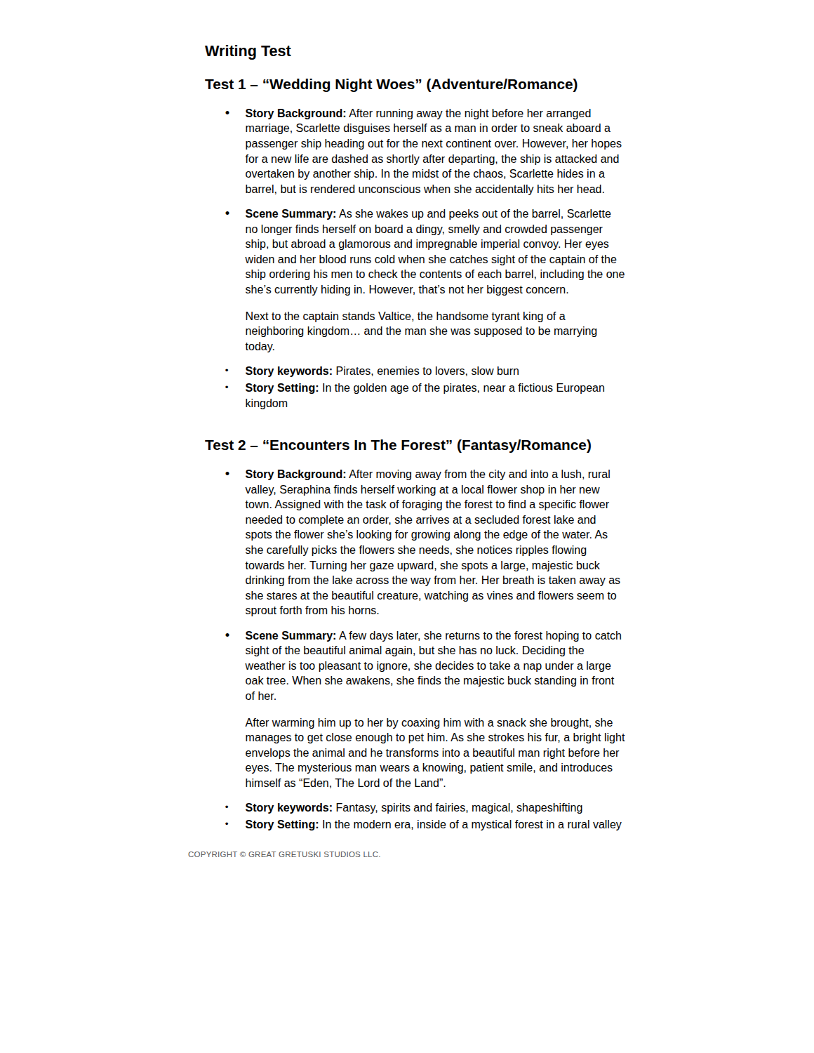Writing Test
Test 1 – “Wedding Night Woes” (Adventure/Romance)
Story Background: After running away the night before her arranged marriage, Scarlette disguises herself as a man in order to sneak aboard a passenger ship heading out for the next continent over. However, her hopes for a new life are dashed as shortly after departing, the ship is attacked and overtaken by another ship. In the midst of the chaos, Scarlette hides in a barrel, but is rendered unconscious when she accidentally hits her head.
Scene Summary: As she wakes up and peeks out of the barrel, Scarlette no longer finds herself on board a dingy, smelly and crowded passenger ship, but abroad a glamorous and impregnable imperial convoy. Her eyes widen and her blood runs cold when she catches sight of the captain of the ship ordering his men to check the contents of each barrel, including the one she’s currently hiding in. However, that’s not her biggest concern. Next to the captain stands Valtice, the handsome tyrant king of a neighboring kingdom… and the man she was supposed to be marrying today.
Story keywords: Pirates, enemies to lovers, slow burn
Story Setting: In the golden age of the pirates, near a fictious European kingdom
Test 2 – “Encounters In The Forest” (Fantasy/Romance)
Story Background: After moving away from the city and into a lush, rural valley, Seraphina finds herself working at a local flower shop in her new town. Assigned with the task of foraging the forest to find a specific flower needed to complete an order, she arrives at a secluded forest lake and spots the flower she’s looking for growing along the edge of the water. As she carefully picks the flowers she needs, she notices ripples flowing towards her. Turning her gaze upward, she spots a large, majestic buck drinking from the lake across the way from her. Her breath is taken away as she stares at the beautiful creature, watching as vines and flowers seem to sprout forth from his horns.
Scene Summary: A few days later, she returns to the forest hoping to catch sight of the beautiful animal again, but she has no luck. Deciding the weather is too pleasant to ignore, she decides to take a nap under a large oak tree. When she awakens, she finds the majestic buck standing in front of her. After warming him up to her by coaxing him with a snack she brought, she manages to get close enough to pet him. As she strokes his fur, a bright light envelops the animal and he transforms into a beautiful man right before her eyes. The mysterious man wears a knowing, patient smile, and introduces himself as “Eden, The Lord of the Land”.
Story keywords: Fantasy, spirits and fairies, magical, shapeshifting
Story Setting: In the modern era, inside of a mystical forest in a rural valley
COPYRIGHT © GREAT GRETUSKI STUDIOS LLC.